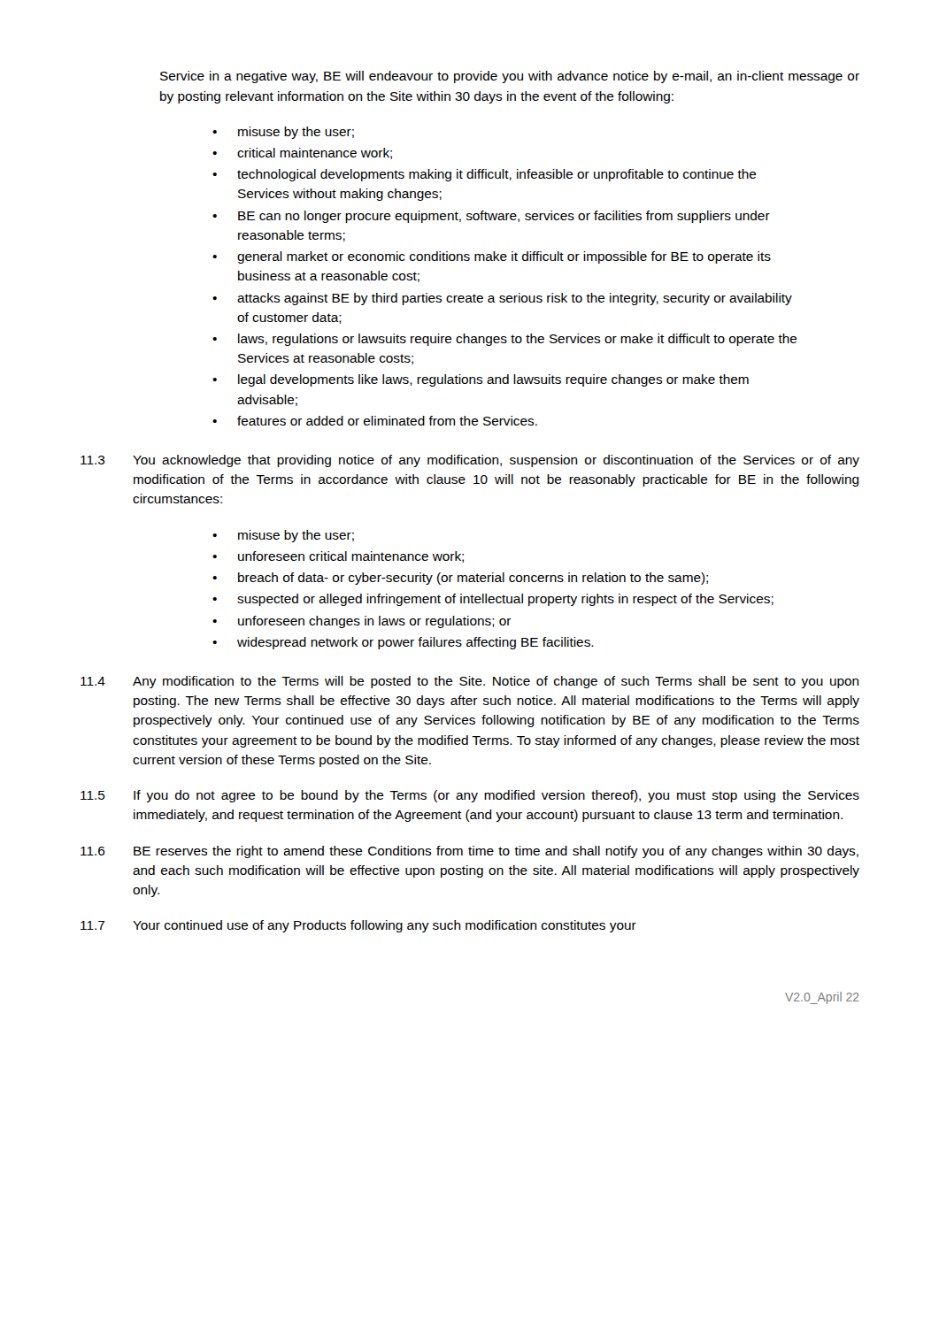Service in a negative way, BE will endeavour to provide you with advance notice by e-mail, an in-client message or by posting relevant information on the Site within 30 days in the event of the following:
misuse by the user;
critical maintenance work;
technological developments making it difficult, infeasible or unprofitable to continue the Services without making changes;
BE can no longer procure equipment, software, services or facilities from suppliers under reasonable terms;
general market or economic conditions make it difficult or impossible for BE to operate its business at a reasonable cost;
attacks against BE by third parties create a serious risk to the integrity, security or availability of customer data;
laws, regulations or lawsuits require changes to the Services or make it difficult to operate the Services at reasonable costs;
legal developments like laws, regulations and lawsuits require changes or make them advisable;
features or added or eliminated from the Services.
11.3
You acknowledge that providing notice of any modification, suspension or discontinuation of the Services or of any modification of the Terms in accordance with clause 10 will not be reasonably practicable for BE in the following circumstances:
misuse by the user;
unforeseen critical maintenance work;
breach of data- or cyber-security (or material concerns in relation to the same);
suspected or alleged infringement of intellectual property rights in respect of the Services;
unforeseen changes in laws or regulations; or
widespread network or power failures affecting BE facilities.
11.4
Any modification to the Terms will be posted to the Site. Notice of change of such Terms shall be sent to you upon posting. The new Terms shall be effective 30 days after such notice. All material modifications to the Terms will apply prospectively only. Your continued use of any Services following notification by BE of any modification to the Terms constitutes your agreement to be bound by the modified Terms. To stay informed of any changes, please review the most current version of these Terms posted on the Site.
11.5
If you do not agree to be bound by the Terms (or any modified version thereof), you must stop using the Services immediately, and request termination of the Agreement (and your account) pursuant to clause 13 term and termination.
11.6
BE reserves the right to amend these Conditions from time to time and shall notify you of any changes within 30 days, and each such modification will be effective upon posting on the site. All material modifications will apply prospectively only.
11.7
Your continued use of any Products following any such modification constitutes your
V2.0_April 22